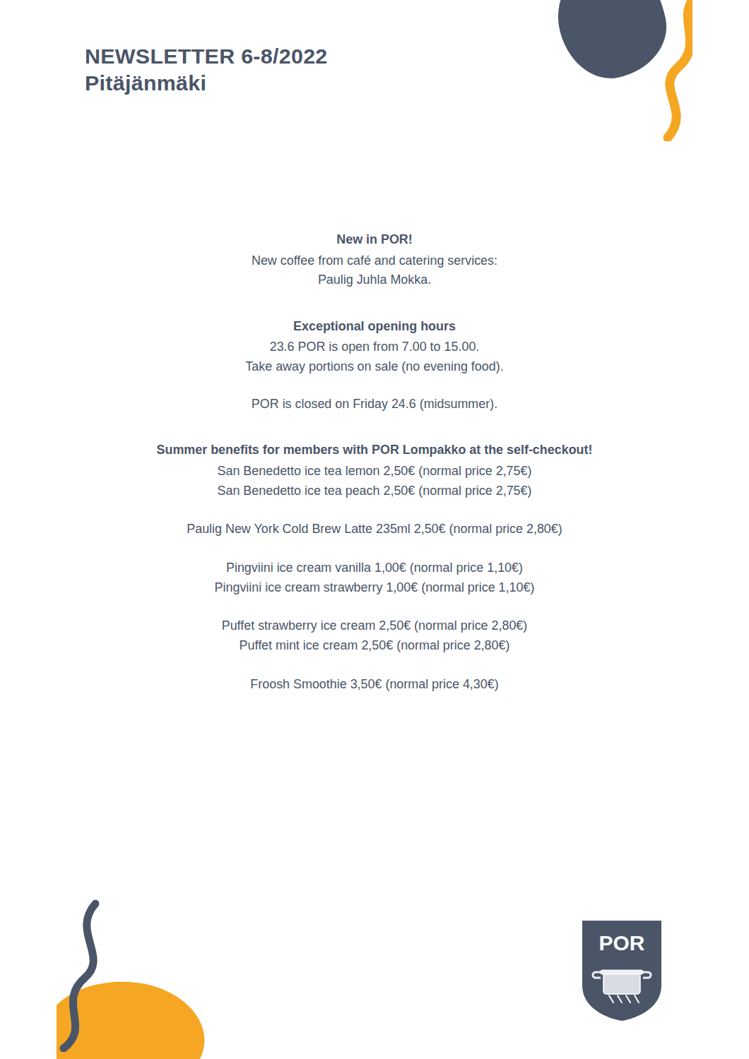NEWSLETTER 6-8/2022 Pitäjänmäki
New in POR!
New coffee from café and catering services:
Paulig Juhla Mokka.
Exceptional opening hours
23.6 POR is open from 7.00 to 15.00.
Take away portions on sale (no evening food).
POR is closed on Friday 24.6 (midsummer).
Summer benefits for members with POR Lompakko at the self-checkout!
San Benedetto ice tea lemon 2,50€ (normal price 2,75€)
San Benedetto ice tea peach 2,50€ (normal price 2,75€)
Paulig New York Cold Brew Latte 235ml 2,50€ (normal price 2,80€)
Pingviini ice cream vanilla 1,00€ (normal price 1,10€)
Pingviini ice cream strawberry 1,00€ (normal price 1,10€)
Puffet strawberry ice cream 2,50€ (normal price 2,80€)
Puffet mint ice cream 2,50€ (normal price 2,80€)
Froosh Smoothie 3,50€ (normal price 4,30€)
POR POR